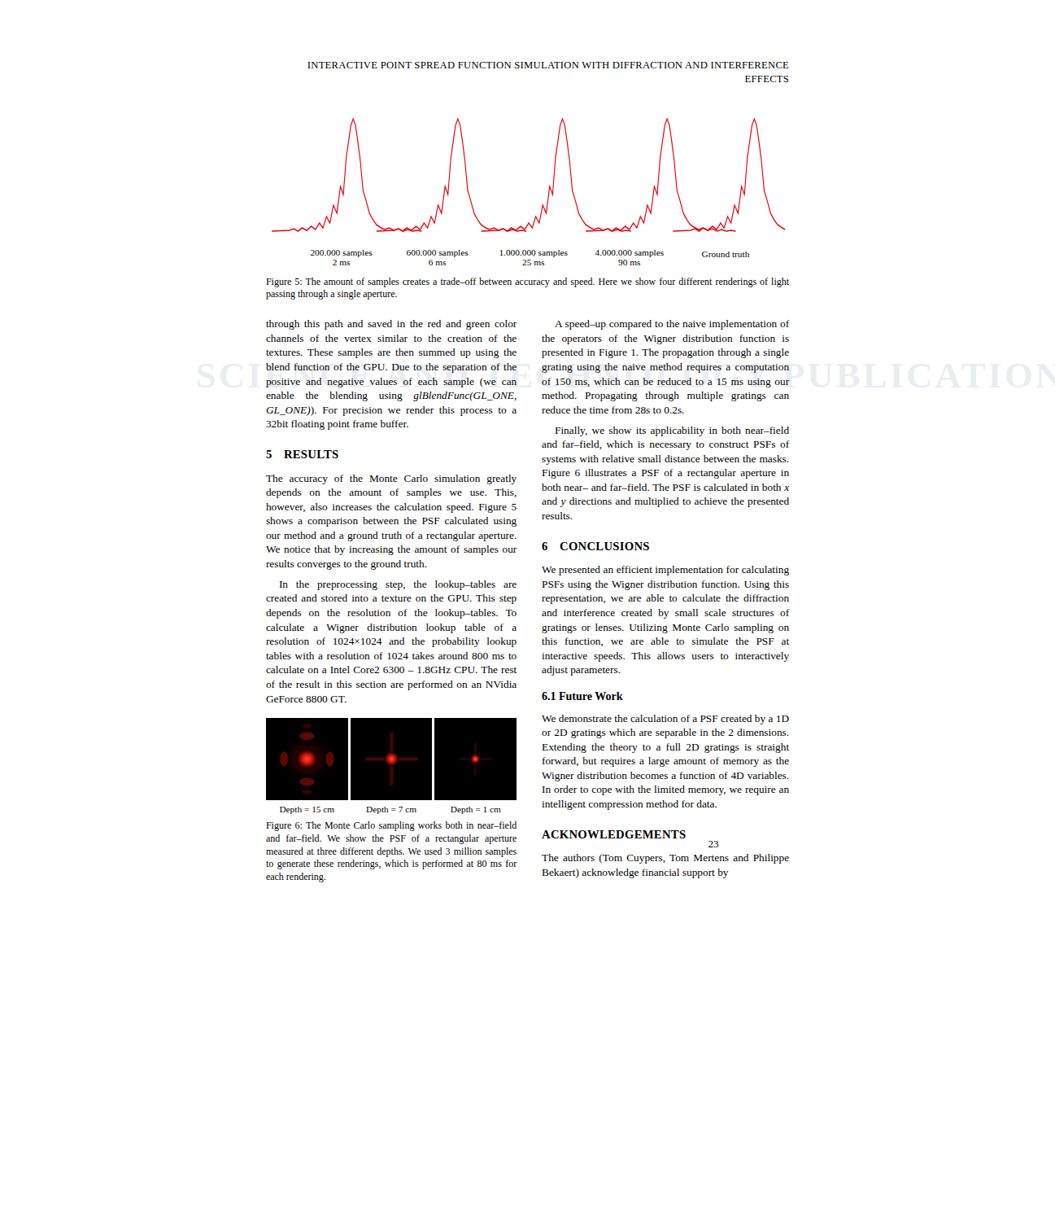SCIENCE AND TECHNOLOGY PUBLICATIONS
Interactive Point Spread Function Simulation with Diffraction and Interference
Effects
200.000 samples
2 ms
600.000 samples
6 ms
1.000.000 samples
25 ms
4.000.000 samples
90 ms
Ground truth
Figure 5: The amount of samples creates a trade–off between accuracy and speed. Here we show four different renderings of light passing through a single aperture.
through this path and saved in the red and green color channels of the vertex similar to the creation of the textures. These samples are then summed up using the blend function of the GPU. Due to the separation of the positive and negative values of each sample (we can enable the blending using glBlendFunc(GL_ONE, GL_ONE)). For precision we render this process to a 32bit floating point frame buffer.
5 RESULTS
The accuracy of the Monte Carlo simulation greatly depends on the amount of samples we use. This, however, also increases the calculation speed. Figure 5 shows a comparison between the PSF calculated using our method and a ground truth of a rectangular aperture. We notice that by increasing the amount of samples our results converges to the ground truth.
In the preprocessing step, the lookup–tables are created and stored into a texture on the GPU. This step depends on the resolution of the lookup–tables. To calculate a Wigner distribution lookup table of a resolution of 1024×1024 and the probability lookup tables with a resolution of 1024 takes around 800 ms to calculate on a Intel Core2 6300 – 1.8GHz CPU. The rest of the result in this section are performed on an NVidia GeForce 8800 GT.
Depth = 15 cm
Depth = 7 cm
Depth = 1 cm
Figure 6: The Monte Carlo sampling works both in near–field and far–field. We show the PSF of a rectangular aperture measured at three different depths. We used 3 million samples to generate these renderings, which is performed at 80 ms for each rendering.
A speed–up compared to the naive implementation of the operators of the Wigner distribution function is presented in Figure 1. The propagation through a single grating using the naive method requires a computation of 150 ms, which can be reduced to a 15 ms using our method. Propagating through multiple gratings can reduce the time from 28s to 0.2s.
Finally, we show its applicability in both near–field and far–field, which is necessary to construct PSFs of systems with relative small distance between the masks. Figure 6 illustrates a PSF of a rectangular aperture in both near– and far–field. The PSF is calculated in both x and y directions and multiplied to achieve the presented results.
6 CONCLUSIONS
We presented an efficient implementation for calculating PSFs using the Wigner distribution function. Using this representation, we are able to calculate the diffraction and interference created by small scale structures of gratings or lenses. Utilizing Monte Carlo sampling on this function, we are able to simulate the PSF at interactive speeds. This allows users to interactively adjust parameters.
6.1 Future Work
We demonstrate the calculation of a PSF created by a 1D or 2D gratings which are separable in the 2 dimensions. Extending the theory to a full 2D gratings is straight forward, but requires a large amount of memory as the Wigner distribution becomes a function of 4D variables. In order to cope with the limited memory, we require an intelligent compression method for data.
ACKNOWLEDGEMENTS
The authors (Tom Cuypers, Tom Mertens and Philippe Bekaert) acknowledge financial support by
23